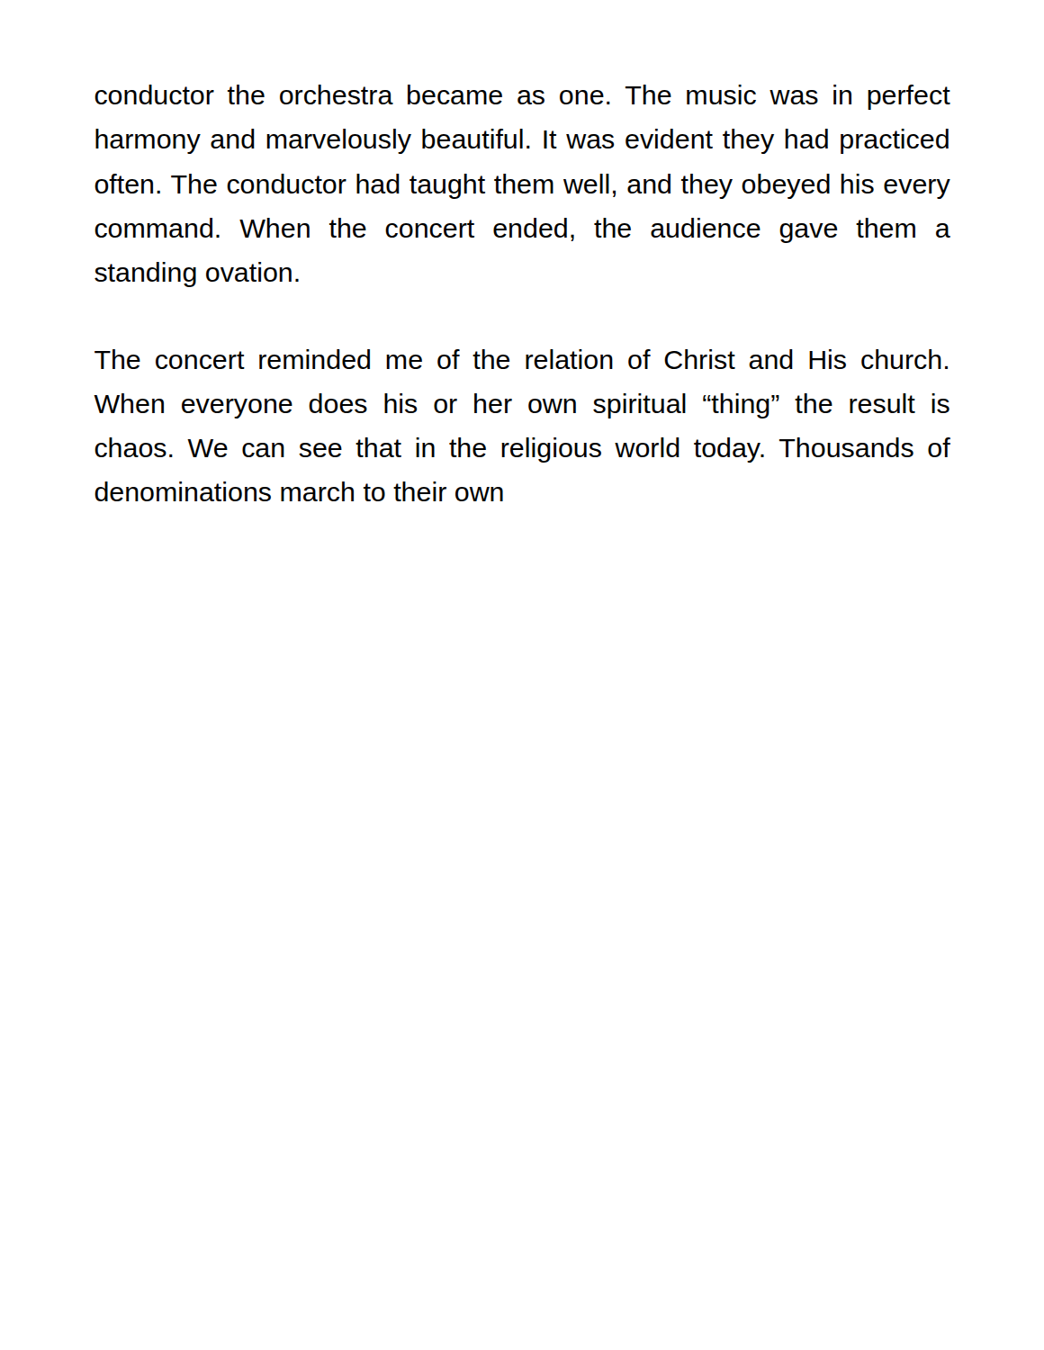conductor the orchestra became as one. The music was in perfect harmony and marvelously beautiful. It was evident they had practiced often. The conductor had taught them well, and they obeyed his every command. When the concert ended, the audience gave them a standing ovation.
The concert reminded me of the relation of Christ and His church. When everyone does his or her own spiritual “thing” the result is chaos. We can see that in the religious world today. Thousands of denominations march to their own